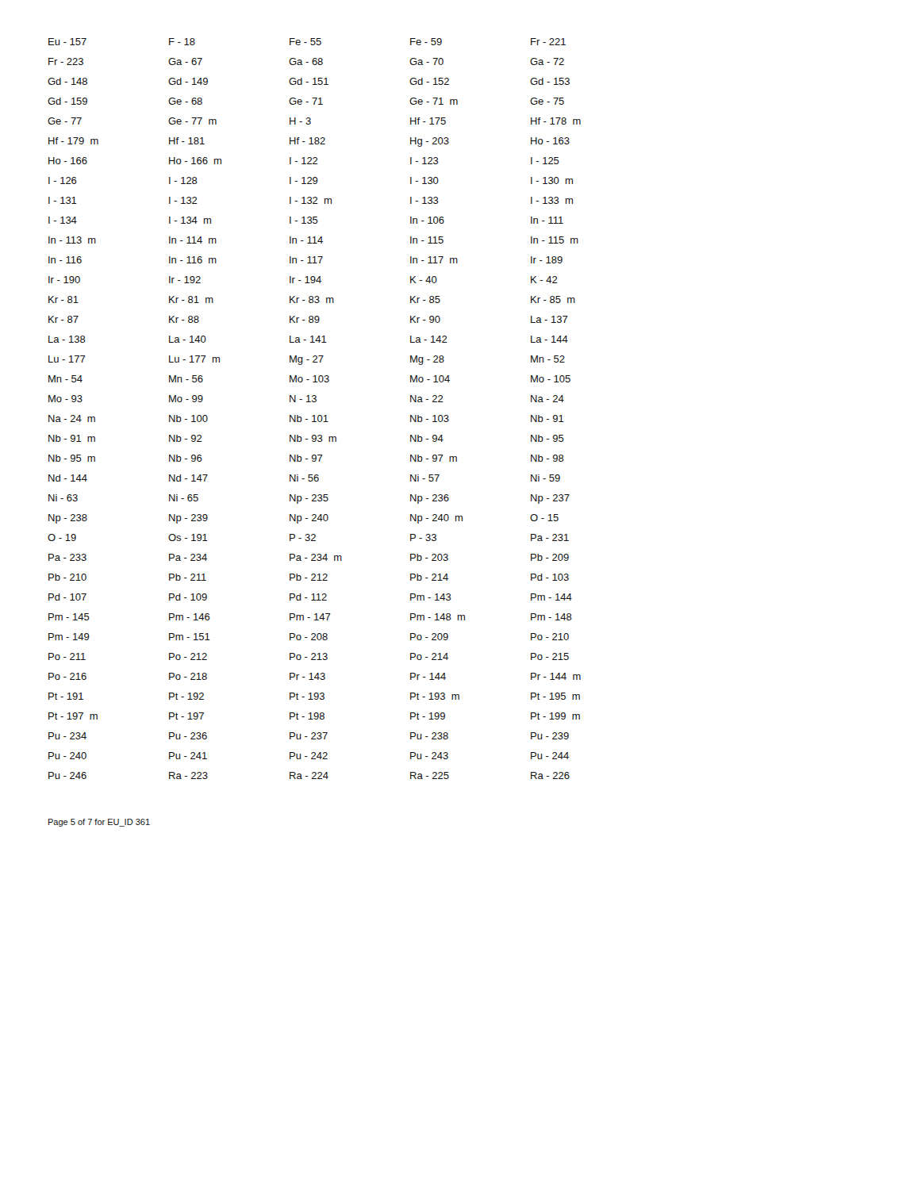| Eu - 157 | F - 18 | Fe - 55 | Fe - 59 | Fr - 221 |
| Fr - 223 | Ga - 67 | Ga - 68 | Ga - 70 | Ga - 72 |
| Gd - 148 | Gd - 149 | Gd - 151 | Gd - 152 | Gd - 153 |
| Gd - 159 | Ge - 68 | Ge - 71 | Ge - 71 m | Ge - 75 |
| Ge - 77 | Ge - 77 m | H - 3 | Hf - 175 | Hf - 178 m |
| Hf - 179 m | Hf - 181 | Hf - 182 | Hg - 203 | Ho - 163 |
| Ho - 166 | Ho - 166 m | I - 122 | I - 123 | I - 125 |
| I - 126 | I - 128 | I - 129 | I - 130 | I - 130 m |
| I - 131 | I - 132 | I - 132 m | I - 133 | I - 133 m |
| I - 134 | I - 134 m | I - 135 | In - 106 | In - 111 |
| In - 113 m | In - 114 m | In - 114 | In - 115 | In - 115 m |
| In - 116 | In - 116 m | In - 117 | In - 117 m | Ir - 189 |
| Ir - 190 | Ir - 192 | Ir - 194 | K - 40 | K - 42 |
| Kr - 81 | Kr - 81 m | Kr - 83 m | Kr - 85 | Kr - 85 m |
| Kr - 87 | Kr - 88 | Kr - 89 | Kr - 90 | La - 137 |
| La - 138 | La - 140 | La - 141 | La - 142 | La - 144 |
| Lu - 177 | Lu - 177 m | Mg - 27 | Mg - 28 | Mn - 52 |
| Mn - 54 | Mn - 56 | Mo - 103 | Mo - 104 | Mo - 105 |
| Mo - 93 | Mo - 99 | N - 13 | Na - 22 | Na - 24 |
| Na - 24 m | Nb - 100 | Nb - 101 | Nb - 103 | Nb - 91 |
| Nb - 91 m | Nb - 92 | Nb - 93 m | Nb - 94 | Nb - 95 |
| Nb - 95 m | Nb - 96 | Nb - 97 | Nb - 97 m | Nb - 98 |
| Nd - 144 | Nd - 147 | Ni - 56 | Ni - 57 | Ni - 59 |
| Ni - 63 | Ni - 65 | Np - 235 | Np - 236 | Np - 237 |
| Np - 238 | Np - 239 | Np - 240 | Np - 240 m | O - 15 |
| O - 19 | Os - 191 | P - 32 | P - 33 | Pa - 231 |
| Pa - 233 | Pa - 234 | Pa - 234 m | Pb - 203 | Pb - 209 |
| Pb - 210 | Pb - 211 | Pb - 212 | Pb - 214 | Pd - 103 |
| Pd - 107 | Pd - 109 | Pd - 112 | Pm - 143 | Pm - 144 |
| Pm - 145 | Pm - 146 | Pm - 147 | Pm - 148 m | Pm - 148 |
| Pm - 149 | Pm - 151 | Po - 208 | Po - 209 | Po - 210 |
| Po - 211 | Po - 212 | Po - 213 | Po - 214 | Po - 215 |
| Po - 216 | Po - 218 | Pr - 143 | Pr - 144 | Pr - 144 m |
| Pt - 191 | Pt - 192 | Pt - 193 | Pt - 193 m | Pt - 195 m |
| Pt - 197 m | Pt - 197 | Pt - 198 | Pt - 199 | Pt - 199 m |
| Pu - 234 | Pu - 236 | Pu - 237 | Pu - 238 | Pu - 239 |
| Pu - 240 | Pu - 241 | Pu - 242 | Pu - 243 | Pu - 244 |
| Pu - 246 | Ra - 223 | Ra - 224 | Ra - 225 | Ra - 226 |
Page 5 of 7 for EU_ID 361